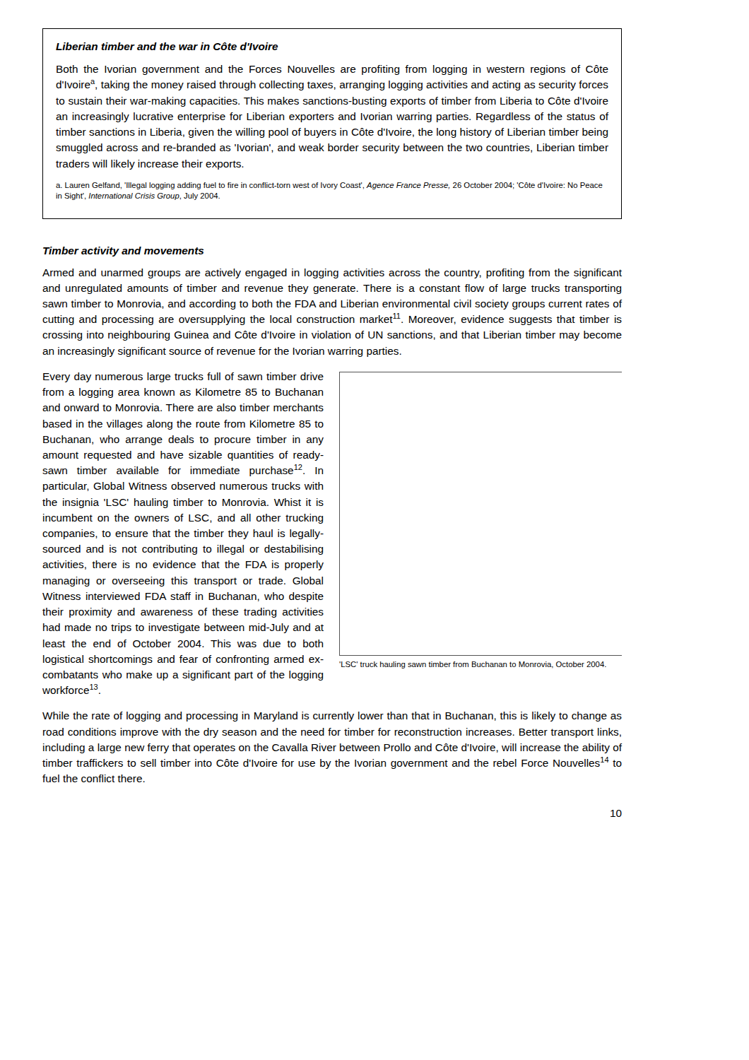Liberian timber and the war in Côte d'Ivoire
Both the Ivorian government and the Forces Nouvelles are profiting from logging in western regions of Côte d'Ivoirea, taking the money raised through collecting taxes, arranging logging activities and acting as security forces to sustain their war-making capacities. This makes sanctions-busting exports of timber from Liberia to Côte d'Ivoire an increasingly lucrative enterprise for Liberian exporters and Ivorian warring parties. Regardless of the status of timber sanctions in Liberia, given the willing pool of buyers in Côte d'Ivoire, the long history of Liberian timber being smuggled across and re-branded as 'Ivorian', and weak border security between the two countries, Liberian timber traders will likely increase their exports.
a. Lauren Gelfand, 'Illegal logging adding fuel to fire in conflict-torn west of Ivory Coast', Agence France Presse, 26 October 2004; 'Côte d'Ivoire: No Peace in Sight', International Crisis Group, July 2004.
Timber activity and movements
Armed and unarmed groups are actively engaged in logging activities across the country, profiting from the significant and unregulated amounts of timber and revenue they generate. There is a constant flow of large trucks transporting sawn timber to Monrovia, and according to both the FDA and Liberian environmental civil society groups current rates of cutting and processing are oversupplying the local construction market11. Moreover, evidence suggests that timber is crossing into neighbouring Guinea and Côte d'Ivoire in violation of UN sanctions, and that Liberian timber may become an increasingly significant source of revenue for the Ivorian warring parties.
'LSC' truck hauling sawn timber from Buchanan to Monrovia, October 2004.
Every day numerous large trucks full of sawn timber drive from a logging area known as Kilometre 85 to Buchanan and onward to Monrovia. There are also timber merchants based in the villages along the route from Kilometre 85 to Buchanan, who arrange deals to procure timber in any amount requested and have sizable quantities of ready-sawn timber available for immediate purchase12. In particular, Global Witness observed numerous trucks with the insignia 'LSC' hauling timber to Monrovia. Whist it is incumbent on the owners of LSC, and all other trucking companies, to ensure that the timber they haul is legally-sourced and is not contributing to illegal or destabilising activities, there is no evidence that the FDA is properly managing or overseeing this transport or trade. Global Witness interviewed FDA staff in Buchanan, who despite their proximity and awareness of these trading activities had made no trips to investigate between mid-July and at least the end of October 2004. This was due to both logistical shortcomings and fear of confronting armed ex-combatants who make up a significant part of the logging workforce13.
While the rate of logging and processing in Maryland is currently lower than that in Buchanan, this is likely to change as road conditions improve with the dry season and the need for timber for reconstruction increases. Better transport links, including a large new ferry that operates on the Cavalla River between Prollo and Côte d'Ivoire, will increase the ability of timber traffickers to sell timber into Côte d'Ivoire for use by the Ivorian government and the rebel Force Nouvelles14 to fuel the conflict there.
10